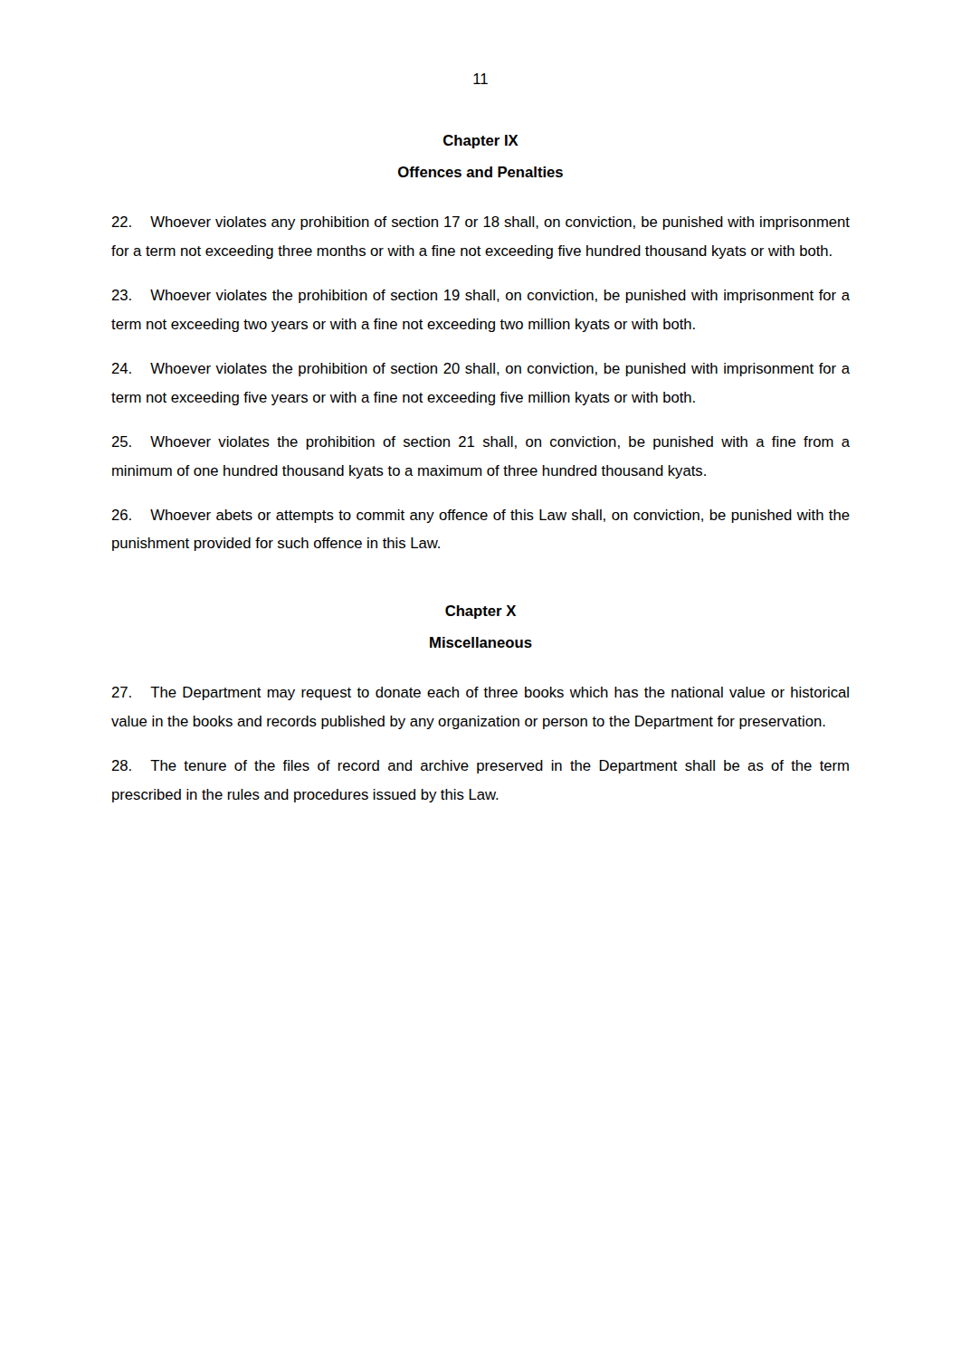11
Chapter IX
Offences and Penalties
22. Whoever violates any prohibition of section 17 or 18 shall, on conviction, be punished with imprisonment for a term not exceeding three months or with a fine not exceeding five hundred thousand kyats or with both.
23. Whoever violates the prohibition of section 19 shall, on conviction, be punished with imprisonment for a term not exceeding two years or with a fine not exceeding two million kyats or with both.
24. Whoever violates the prohibition of section 20 shall, on conviction, be punished with imprisonment for a term not exceeding five years or with a fine not exceeding five million kyats or with both.
25. Whoever violates the prohibition of section 21 shall, on conviction, be punished with a fine from a minimum of one hundred thousand kyats to a maximum of three hundred thousand kyats.
26. Whoever abets or attempts to commit any offence of this Law shall, on conviction, be punished with the punishment provided for such offence in this Law.
Chapter X
Miscellaneous
27. The Department may request to donate each of three books which has the national value or historical value in the books and records published by any organization or person to the Department for preservation.
28. The tenure of the files of record and archive preserved in the Department shall be as of the term prescribed in the rules and procedures issued by this Law.